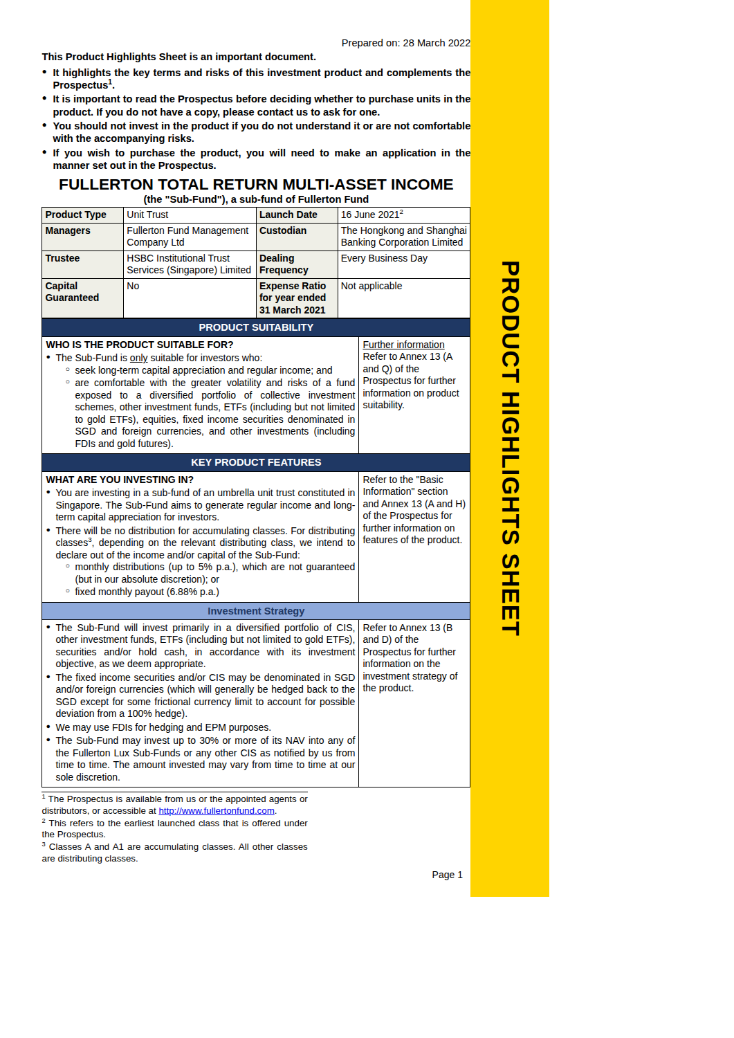PRODUCT HIGHLIGHTS SHEET
Prepared on: 28 March 2022
This Product Highlights Sheet is an important document.
It highlights the key terms and risks of this investment product and complements the Prospectus1.
It is important to read the Prospectus before deciding whether to purchase units in the product. If you do not have a copy, please contact us to ask for one.
You should not invest in the product if you do not understand it or are not comfortable with the accompanying risks.
If you wish to purchase the product, you will need to make an application in the manner set out in the Prospectus.
FULLERTON TOTAL RETURN MULTI-ASSET INCOME
(the "Sub-Fund"), a sub-fund of Fullerton Fund
| Product Type | Unit Trust | Launch Date | 16 June 2021 2 |
| Managers | Fullerton Fund Management Company Ltd | Custodian | The Hongkong and Shanghai Banking Corporation Limited |
| Trustee | HSBC Institutional Trust Services (Singapore) Limited | Dealing Frequency | Every Business Day |
| Capital Guaranteed | No | Expense Ratio for year ended 31 March 2021 | Not applicable |
| PRODUCT SUITABILITY |
| WHO IS THE PRODUCT SUITABLE FOR? The Sub-Fund is only suitable for investors who: seek long-term capital appreciation and regular income; and are comfortable with the greater volatility and risks of a fund exposed to a diversified portfolio of collective investment schemes, other investment funds, ETFs (including but not limited to gold ETFs), equities, fixed income securities denominated in SGD and foreign currencies, and other investments (including FDIs and gold futures). | Further information Refer to Annex 13 (A and Q) of the Prospectus for further information on product suitability. |
| KEY PRODUCT FEATURES |
| WHAT ARE YOU INVESTING IN? You are investing in a sub-fund of an umbrella unit trust constituted in Singapore. The Sub-Fund aims to generate regular income and long-term capital appreciation for investors. There will be no distribution for accumulating classes. For distributing classes 3 , depending on the relevant distributing class, we intend to declare out of the income and/or capital of the Sub-Fund: monthly distributions (up to 5% p.a.), which are not guaranteed (but in our absolute discretion); or fixed monthly payout (6.88% p.a.) | Refer to the "Basic Information" section and Annex 13 (A and H) of the Prospectus for further information on features of the product. |
| Investment Strategy |
| The Sub-Fund will invest primarily in a diversified portfolio of CIS, other investment funds, ETFs (including but not limited to gold ETFs), securities and/or hold cash, in accordance with its investment objective, as we deem appropriate. The fixed income securities and/or CIS may be denominated in SGD and/or foreign currencies (which will generally be hedged back to the SGD except for some frictional currency limit to account for possible deviation from a 100% hedge). We may use FDIs for hedging and EPM purposes. The Sub-Fund may invest up to 30% or more of its NAV into any of the Fullerton Lux Sub-Funds or any other CIS as notified by us from time to time. The amount invested may vary from time to time at our sole discretion. | Refer to Annex 13 (B and D) of the Prospectus for further information on the investment strategy of the product. |
1 The Prospectus is available from us or the appointed agents or distributors, or accessible at http://www.fullertonfund.com.
2 This refers to the earliest launched class that is offered under the Prospectus.
3 Classes A and A1 are accumulating classes. All other classes are distributing classes.
Page 1